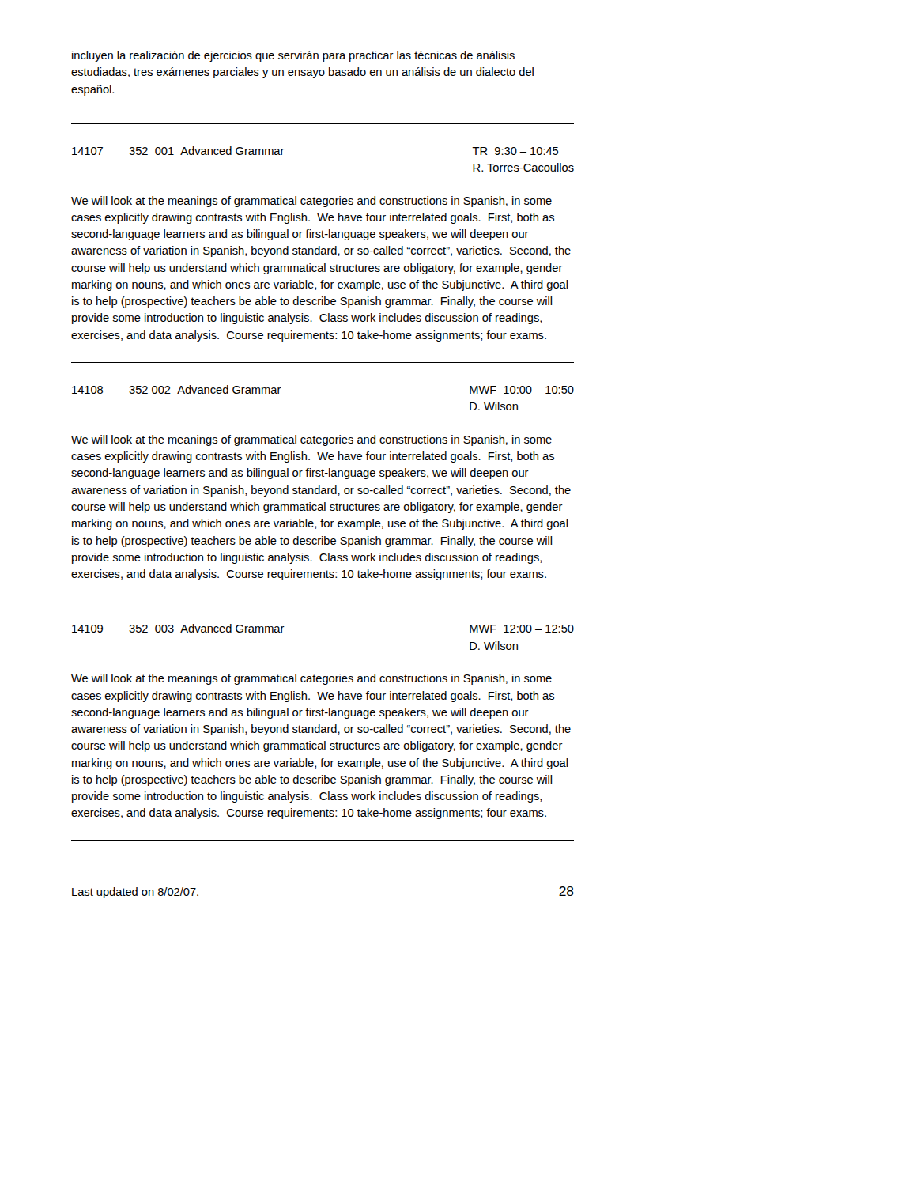incluyen la realización de ejercicios que servirán para practicar las técnicas de análisis estudiadas, tres exámenes parciales y un ensayo basado en un análisis de un dialecto del español.
14107 352 001 Advanced Grammar
TR 9:30 – 10:45 R. Torres-Cacoullos
We will look at the meanings of grammatical categories and constructions in Spanish, in some cases explicitly drawing contrasts with English. We have four interrelated goals. First, both as second-language learners and as bilingual or first-language speakers, we will deepen our awareness of variation in Spanish, beyond standard, or so-called “correct”, varieties. Second, the course will help us understand which grammatical structures are obligatory, for example, gender marking on nouns, and which ones are variable, for example, use of the Subjunctive. A third goal is to help (prospective) teachers be able to describe Spanish grammar. Finally, the course will provide some introduction to linguistic analysis. Class work includes discussion of readings, exercises, and data analysis. Course requirements: 10 take-home assignments; four exams.
14108 352 002 Advanced Grammar
MWF 10:00 – 10:50 D. Wilson
We will look at the meanings of grammatical categories and constructions in Spanish, in some cases explicitly drawing contrasts with English. We have four interrelated goals. First, both as second-language learners and as bilingual or first-language speakers, we will deepen our awareness of variation in Spanish, beyond standard, or so-called “correct”, varieties. Second, the course will help us understand which grammatical structures are obligatory, for example, gender marking on nouns, and which ones are variable, for example, use of the Subjunctive. A third goal is to help (prospective) teachers be able to describe Spanish grammar. Finally, the course will provide some introduction to linguistic analysis. Class work includes discussion of readings, exercises, and data analysis. Course requirements: 10 take-home assignments; four exams.
14109 352 003 Advanced Grammar
MWF 12:00 – 12:50 D. Wilson
We will look at the meanings of grammatical categories and constructions in Spanish, in some cases explicitly drawing contrasts with English. We have four interrelated goals. First, both as second-language learners and as bilingual or first-language speakers, we will deepen our awareness of variation in Spanish, beyond standard, or so-called “correct”, varieties. Second, the course will help us understand which grammatical structures are obligatory, for example, gender marking on nouns, and which ones are variable, for example, use of the Subjunctive. A third goal is to help (prospective) teachers be able to describe Spanish grammar. Finally, the course will provide some introduction to linguistic analysis. Class work includes discussion of readings, exercises, and data analysis. Course requirements: 10 take-home assignments; four exams.
Last updated on 8/02/07. 28